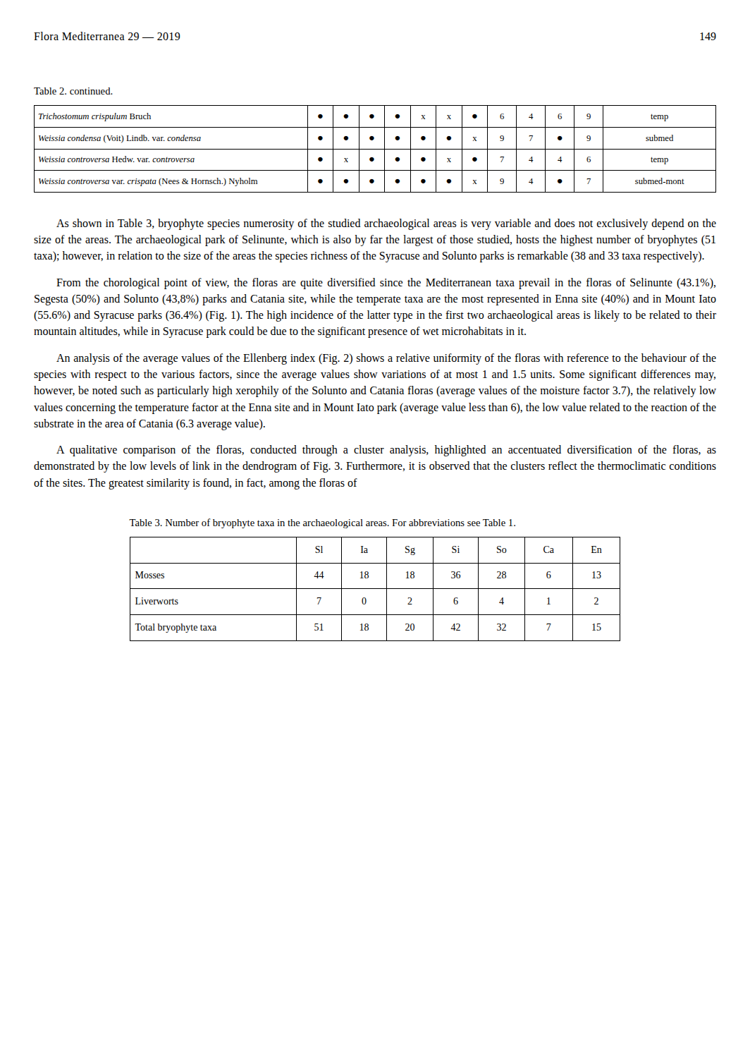Flora Mediterranea 29 — 2019 149
Table 2. continued.
| Trichostomum crispulum Bruch | ● | ● | ● | ● | x | x | ● | 6 | 4 | 6 | 9 | temp |
| Weissia condensa (Voit) Lindb. var. condensa | ● | ● | ● | ● | ● | ● | x | 9 | 7 | ● | 9 | submed |
| Weissia controversa Hedw. var. controversa | ● | x | ● | ● | ● | x | ● | 7 | 4 | 4 | 6 | temp |
| Weissia controversa var. crispata (Nees & Hornsch.) Nyholm | ● | ● | ● | ● | ● | ● | x | 9 | 4 | ● | 7 | submed-mont |
As shown in Table 3, bryophyte species numerosity of the studied archaeological areas is very variable and does not exclusively depend on the size of the areas. The archaeological park of Selinunte, which is also by far the largest of those studied, hosts the highest number of bryophytes (51 taxa); however, in relation to the size of the areas the species richness of the Syracuse and Solunto parks is remarkable (38 and 33 taxa respectively).
From the chorological point of view, the floras are quite diversified since the Mediterranean taxa prevail in the floras of Selinunte (43.1%), Segesta (50%) and Solunto (43,8%) parks and Catania site, while the temperate taxa are the most represented in Enna site (40%) and in Mount Iato (55.6%) and Syracuse parks (36.4%) (Fig. 1). The high incidence of the latter type in the first two archaeological areas is likely to be related to their mountain altitudes, while in Syracuse park could be due to the significant presence of wet microhabitats in it.
An analysis of the average values of the Ellenberg index (Fig. 2) shows a relative uniformity of the floras with reference to the behaviour of the species with respect to the various factors, since the average values show variations of at most 1 and 1.5 units. Some significant differences may, however, be noted such as particularly high xerophily of the Solunto and Catania floras (average values of the moisture factor 3.7), the relatively low values concerning the temperature factor at the Enna site and in Mount Iato park (average value less than 6), the low value related to the reaction of the substrate in the area of Catania (6.3 average value).
A qualitative comparison of the floras, conducted through a cluster analysis, highlighted an accentuated diversification of the floras, as demonstrated by the low levels of link in the dendrogram of Fig. 3. Furthermore, it is observed that the clusters reflect the thermoclimatic conditions of the sites. The greatest similarity is found, in fact, among the floras of
Table 3. Number of bryophyte taxa in the archaeological areas. For abbreviations see Table 1.
| | Sl | Ia | Sg | Si | So | Ca | En |
| Mosses | 44 | 18 | 18 | 36 | 28 | 6 | 13 |
| Liverworts | 7 | 0 | 2 | 6 | 4 | 1 | 2 |
| Total bryophyte taxa | 51 | 18 | 20 | 42 | 32 | 7 | 15 |